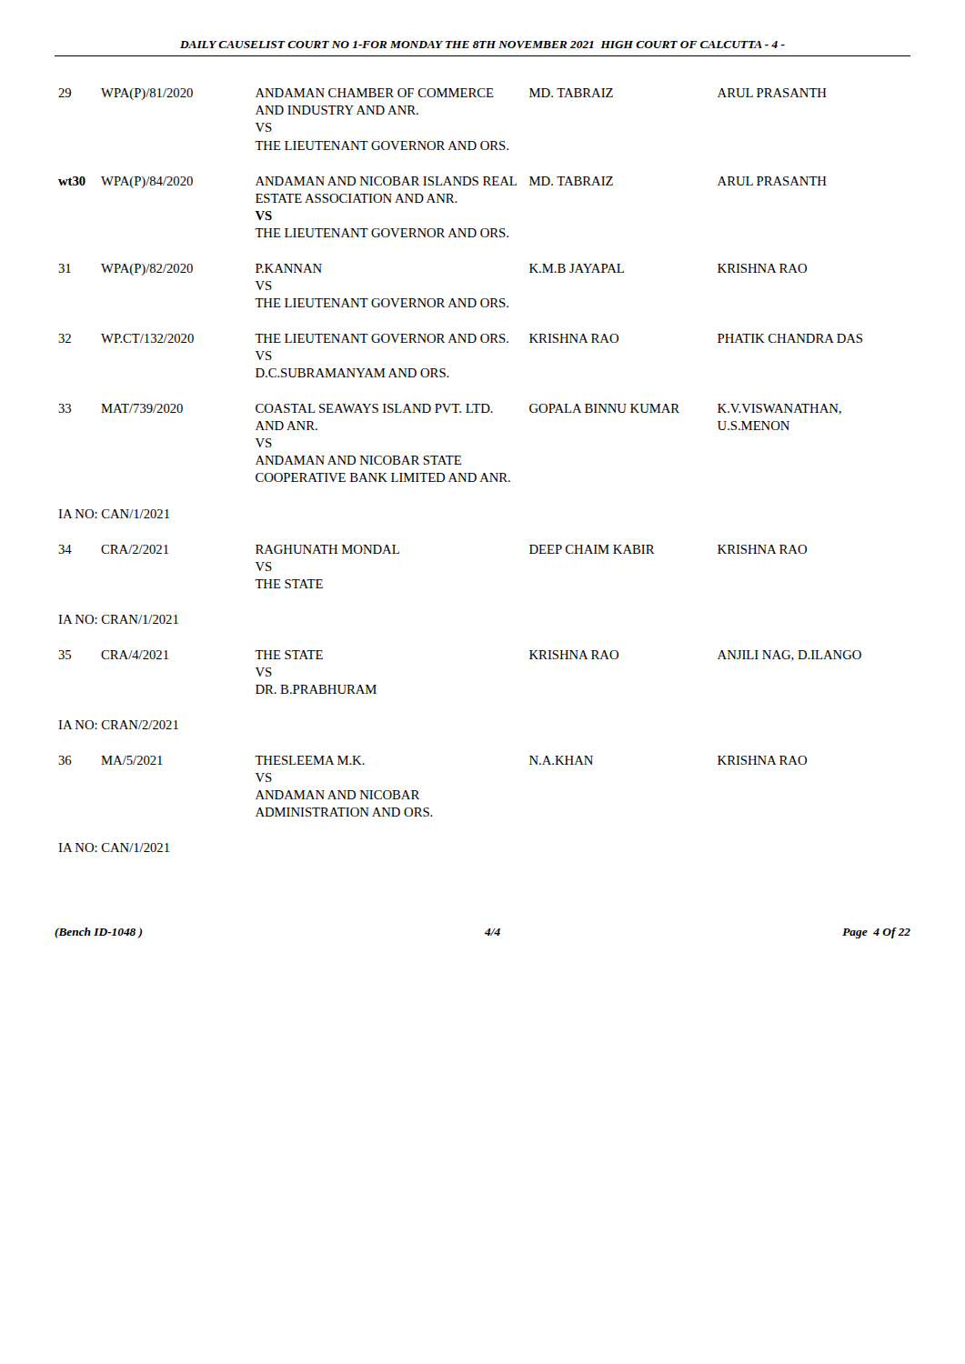DAILY CAUSELIST COURT NO 1-FOR MONDAY THE 8TH NOVEMBER 2021 HIGH COURT OF CALCUTTA - 4 -
| 29 | WPA(P)/81/2020 | ANDAMAN CHAMBER OF COMMERCE AND INDUSTRY AND ANR. VS THE LIEUTENANT GOVERNOR AND ORS. | MD. TABRAIZ | ARUL PRASANTH |
| wt30 | WPA(P)/84/2020 | ANDAMAN AND NICOBAR ISLANDS REAL ESTATE ASSOCIATION AND ANR. VS THE LIEUTENANT GOVERNOR AND ORS. | MD. TABRAIZ | ARUL PRASANTH |
| 31 | WPA(P)/82/2020 | P.KANNAN VS THE LIEUTENANT GOVERNOR AND ORS. | K.M.B JAYAPAL | KRISHNA RAO |
| 32 | WP.CT/132/2020 | THE LIEUTENANT GOVERNOR AND ORS. VS D.C.SUBRAMANYAM AND ORS. | KRISHNA RAO | PHATIK CHANDRA DAS |
| 33 | MAT/739/2020 | COASTAL SEAWAYS ISLAND PVT. LTD. AND ANR. VS ANDAMAN AND NICOBAR STATE COOPERATIVE BANK LIMITED AND ANR. | GOPALA BINNU KUMAR | K.V.VISWANATHAN, U.S.MENON |
| IA NO: CAN/1/2021 |
| 34 | CRA/2/2021 | RAGHUNATH MONDAL VS THE STATE | DEEP CHAIM KABIR | KRISHNA RAO |
| IA NO: CRAN/1/2021 |
| 35 | CRA/4/2021 | THE STATE VS DR. B.PRABHURAM | KRISHNA RAO | ANJILI NAG, D.ILANGO |
| IA NO: CRAN/2/2021 |
| 36 | MA/5/2021 | THESLEEMA M.K. VS ANDAMAN AND NICOBAR ADMINISTRATION AND ORS. | N.A.KHAN | KRISHNA RAO |
| IA NO: CAN/1/2021 |
(Bench ID-1048 )
4/4
Page 4 Of 22